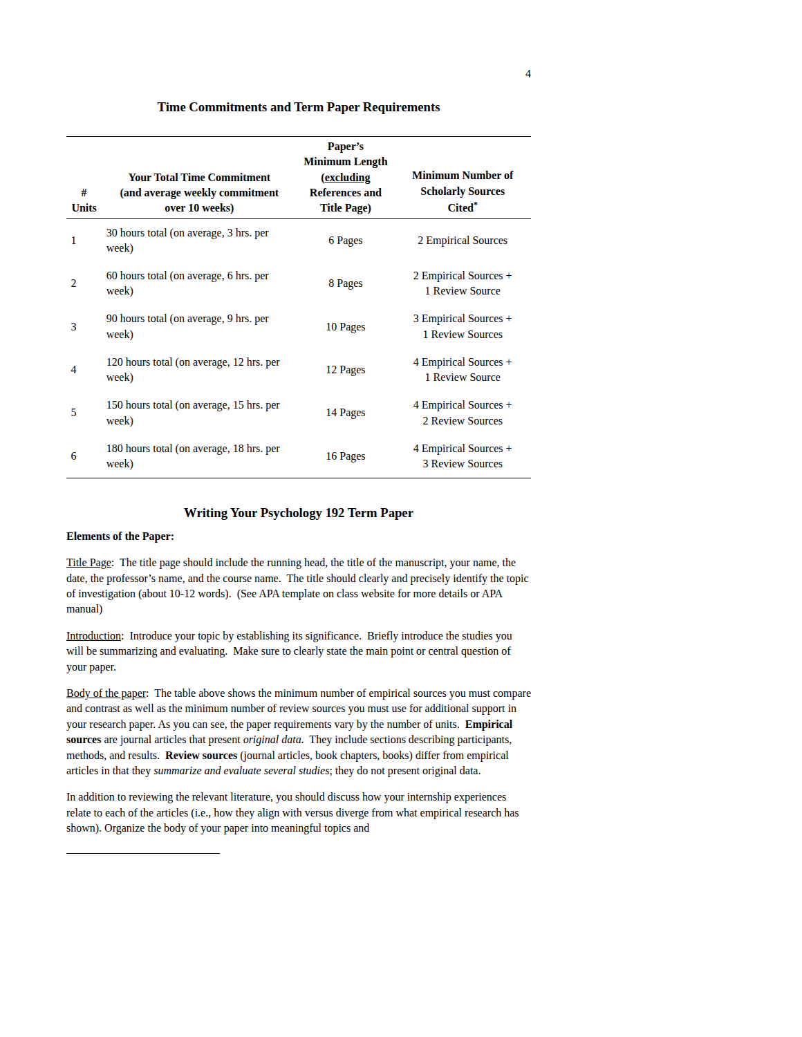4
Time Commitments and Term Paper Requirements
| # Units | Your Total Time Commitment (and average weekly commitment over 10 weeks) | Paper’s Minimum Length ( excluding References and Title Page) | Minimum Number of Scholarly Sources Cited * |
| --- | --- | --- | --- |
| 1 | 30 hours total (on average, 3 hrs. per week) | 6 Pages | 2 Empirical Sources |
| 2 | 60 hours total (on average, 6 hrs. per week) | 8 Pages | 2 Empirical Sources + 1 Review Source |
| 3 | 90 hours total (on average, 9 hrs. per week) | 10 Pages | 3 Empirical Sources + 1 Review Sources |
| 4 | 120 hours total (on average, 12 hrs. per week) | 12 Pages | 4 Empirical Sources + 1 Review Source |
| 5 | 150 hours total (on average, 15 hrs. per week) | 14 Pages | 4 Empirical Sources + 2 Review Sources |
| 6 | 180 hours total (on average, 18 hrs. per week) | 16 Pages | 4 Empirical Sources + 3 Review Sources |
Writing Your Psychology 192 Term Paper
Elements of the Paper:
Title Page: The title page should include the running head, the title of the manuscript, your name, the date, the professor’s name, and the course name. The title should clearly and precisely identify the topic of investigation (about 10-12 words). (See APA template on class website for more details or APA manual)
Introduction: Introduce your topic by establishing its significance. Briefly introduce the studies you will be summarizing and evaluating. Make sure to clearly state the main point or central question of your paper.
Body of the paper: The table above shows the minimum number of empirical sources you must compare and contrast as well as the minimum number of review sources you must use for additional support in your research paper. As you can see, the paper requirements vary by the number of units. Empirical sources are journal articles that present original data. They include sections describing participants, methods, and results. Review sources (journal articles, book chapters, books) differ from empirical articles in that they summarize and evaluate several studies; they do not present original data.
In addition to reviewing the relevant literature, you should discuss how your internship experiences relate to each of the articles (i.e., how they align with versus diverge from what empirical research has shown). Organize the body of your paper into meaningful topics and